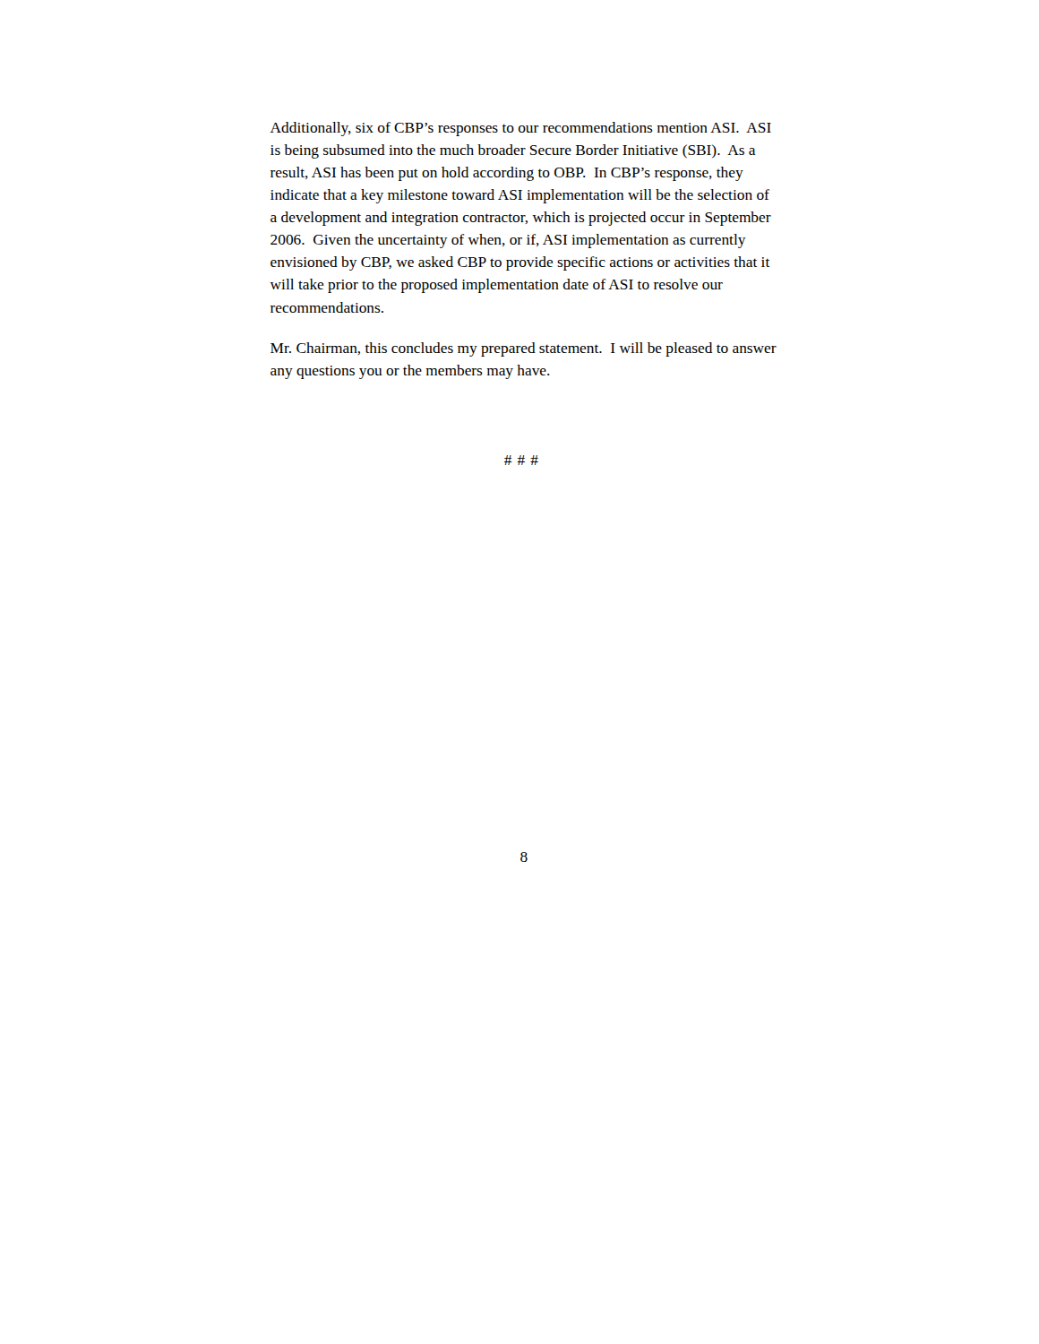Additionally, six of CBP’s responses to our recommendations mention ASI. ASI is being subsumed into the much broader Secure Border Initiative (SBI). As a result, ASI has been put on hold according to OBP. In CBP’s response, they indicate that a key milestone toward ASI implementation will be the selection of a development and integration contractor, which is projected occur in September 2006. Given the uncertainty of when, or if, ASI implementation as currently envisioned by CBP, we asked CBP to provide specific actions or activities that it will take prior to the proposed implementation date of ASI to resolve our recommendations.
Mr. Chairman, this concludes my prepared statement. I will be pleased to answer any questions you or the members may have.
###
8